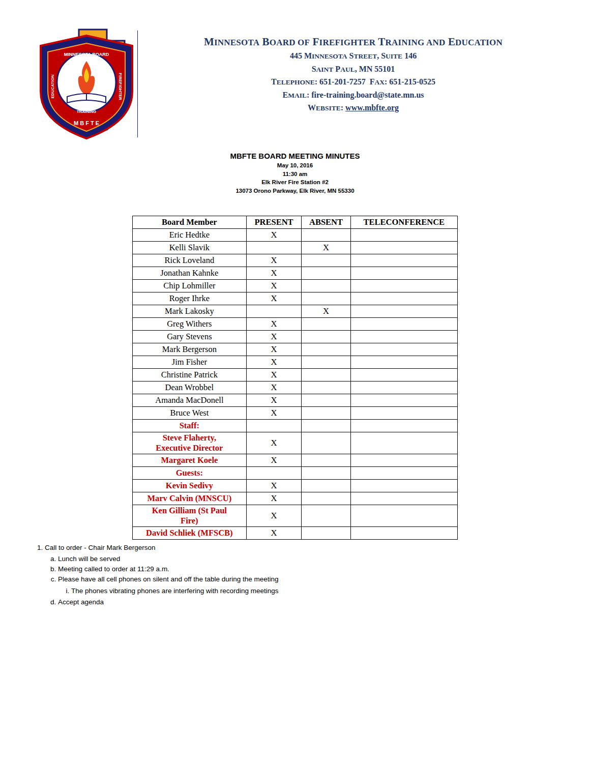MINNESOTA BOARD M B F T E EDUCATION FIREFIGHTER TRAINING
MINNESOTA BOARD OF FIREFIGHTER TRAINING AND EDUCATION
445 MINNESOTA STREET, SUITE 146
SAINT PAUL, MN 55101
TELEPHONE: 651-201-7257 FAX: 651-215-0525
EMAIL: fire-training.board@state.mn.us
WEBSITE: www.mbfte.org
MBFTE BOARD MEETING MINUTES
May 10, 2016
11:30 am
Elk River Fire Station #2
13073 Orono Parkway, Elk River, MN 55330
| Board Member | PRESENT | ABSENT | TELECONFERENCE |
| --- | --- | --- | --- |
| Eric Hedtke | X | | |
| Kelli Slavik | | X | |
| Rick Loveland | X | | |
| Jonathan Kahnke | X | | |
| Chip Lohmiller | X | | |
| Roger Ihrke | X | | |
| Mark Lakosky | | X | |
| Greg Withers | X | | |
| Gary Stevens | X | | |
| Mark Bergerson | X | | |
| Jim Fisher | X | | |
| Christine Patrick | X | | |
| Dean Wrobbel | X | | |
| Amanda MacDonell | X | | |
| Bruce West | X | | |
| Staff: | | | |
| Steve Flaherty, Executive Director | X | | |
| Margaret Koele | X | | |
| Guests: | | | |
| Kevin Sedivy | X | | |
| Marv Calvin (MNSCU) | X | | |
| Ken Gilliam (St Paul Fire) | X | | |
| David Schliek (MFSCB) | X | | |
Call to order - Chair Mark Bergerson
Lunch will be served
Meeting called to order at 11:29 a.m.
Please have all cell phones on silent and off the table during the meeting
The phones vibrating phones are interfering with recording meetings
Accept agenda